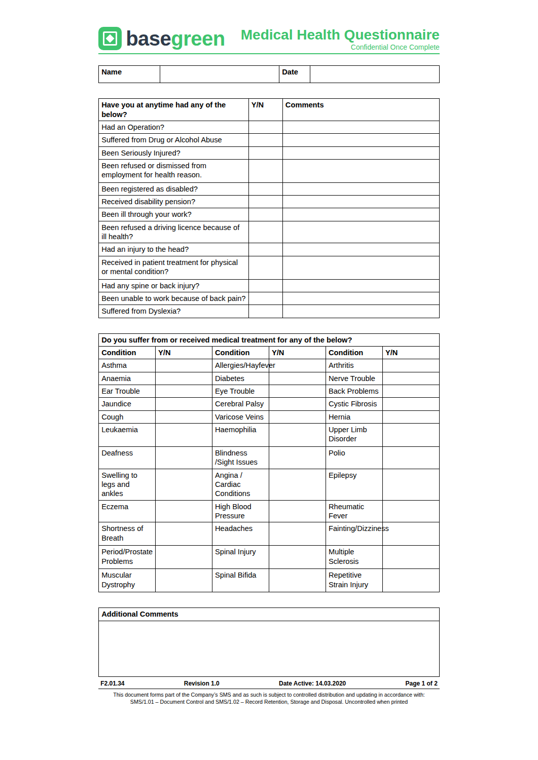base green
Medical Health Questionnaire
Confidential Once Complete
| Name | | Date | |
| Have you at anytime had any of the below? | Y/N | Comments |
| --- | --- | --- |
| Had an Operation? | | |
| Suffered from Drug or Alcohol Abuse | | |
| Been Seriously Injured? | | |
| Been refused or dismissed from employment for health reason. | | |
| Been registered as disabled? | | |
| Received disability pension? | | |
| Been ill through your work? | | |
| Been refused a driving licence because of ill health? | | |
| Had an injury to the head? | | |
| Received in patient treatment for physical or mental condition? | | |
| Had any spine or back injury? | | |
| Been unable to work because of back pain? | | |
| Suffered from Dyslexia? | | |
| Do you suffer from or received medical treatment for any of the below? |
| Condition | Y/N | Condition | Y/N | Condition | Y/N |
| Asthma | | Allergies/Hayfever | | Arthritis | |
| Anaemia | | Diabetes | | Nerve Trouble | |
| Ear Trouble | | Eye Trouble | | Back Problems | |
| Jaundice | | Cerebral Palsy | | Cystic Fibrosis | |
| Cough | | Varicose Veins | | Hernia | |
| Leukaemia | | Haemophilia | | Upper Limb Disorder | |
| Deafness | | Blindness /Sight Issues | | Polio | |
| Swelling to legs and ankles | | Angina / Cardiac Conditions | | Epilepsy | |
| Eczema | | High Blood Pressure | | Rheumatic Fever | |
| Shortness of Breath | | Headaches | | Fainting/Dizziness | |
| Period/Prostate Problems | | Spinal Injury | | Multiple Sclerosis | |
| Muscular Dystrophy | | Spinal Bifida | | Repetitive Strain Injury | |
| Additional Comments |
F2.01.34 Revision 1.0 Date Active: 14.03.2020 Page 1 of 2
This document forms part of the Company’s SMS and as such is subject to controlled distribution and updating in accordance with:
SMS/1.01 – Document Control and SMS/1.02 – Record Retention, Storage and Disposal. Uncontrolled when printed